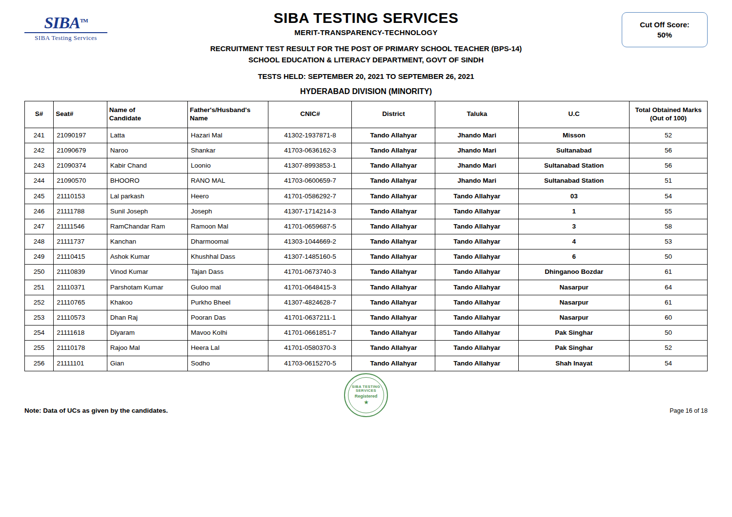SIBATM
SIBA Testing Services
Cut Off Score:
50%
SIBA TESTING SERVICES
MERIT-TRANSPARENCY-TECHNOLOGY
RECRUITMENT TEST RESULT FOR THE POST OF PRIMARY SCHOOL TEACHER (BPS-14)
SCHOOL EDUCATION & LITERACY DEPARTMENT, GOVT OF SINDH
TESTS HELD: SEPTEMBER 20, 2021 TO SEPTEMBER 26, 2021
HYDERABAD DIVISION (MINORITY)
| S# | Seat# | Name of Candidate | Father's/Husband's Name | CNIC# | District | Taluka | U.C | Total Obtained Marks (Out of 100) |
| --- | --- | --- | --- | --- | --- | --- | --- | --- |
| 241 | 21090197 | Latta | Hazari Mal | 41302-1937871-8 | Tando Allahyar | Jhando Mari | Misson | 52 |
| 242 | 21090679 | Naroo | Shankar | 41703-0636162-3 | Tando Allahyar | Jhando Mari | Sultanabad | 56 |
| 243 | 21090374 | Kabir Chand | Loonio | 41307-8993853-1 | Tando Allahyar | Jhando Mari | Sultanabad Station | 56 |
| 244 | 21090570 | BHOORO | RANO MAL | 41703-0600659-7 | Tando Allahyar | Jhando Mari | Sultanabad Station | 51 |
| 245 | 21110153 | Lal parkash | Heero | 41701-0586292-7 | Tando Allahyar | Tando Allahyar | 03 | 54 |
| 246 | 21111788 | Sunil Joseph | Joseph | 41307-1714214-3 | Tando Allahyar | Tando Allahyar | 1 | 55 |
| 247 | 21111546 | RamChandar Ram | Ramoon Mal | 41701-0659687-5 | Tando Allahyar | Tando Allahyar | 3 | 58 |
| 248 | 21111737 | Kanchan | Dharmoomal | 41303-1044669-2 | Tando Allahyar | Tando Allahyar | 4 | 53 |
| 249 | 21110415 | Ashok Kumar | Khushhal Dass | 41307-1485160-5 | Tando Allahyar | Tando Allahyar | 6 | 50 |
| 250 | 21110839 | Vinod Kumar | Tajan Dass | 41701-0673740-3 | Tando Allahyar | Tando Allahyar | Dhinganoo Bozdar | 61 |
| 251 | 21110371 | Parshotam Kumar | Guloo mal | 41701-0648415-3 | Tando Allahyar | Tando Allahyar | Nasarpur | 64 |
| 252 | 21110765 | Khakoo | Purkho Bheel | 41307-4824628-7 | Tando Allahyar | Tando Allahyar | Nasarpur | 61 |
| 253 | 21110573 | Dhan Raj | Pooran Das | 41701-0637211-1 | Tando Allahyar | Tando Allahyar | Nasarpur | 60 |
| 254 | 21111618 | Diyaram | Mavoo Kolhi | 41701-0661851-7 | Tando Allahyar | Tando Allahyar | Pak Singhar | 50 |
| 255 | 21110178 | Rajoo Mal | Heera Lal | 41701-0580370-3 | Tando Allahyar | Tando Allahyar | Pak Singhar | 52 |
| 256 | 21111101 | Gian | Sodho | 41703-0615270-5 | Tando Allahyar | Tando Allahyar | Shah Inayat | 54 |
Note: Data of UCs as given by the candidates.
SIBA TESTING SERVICES Registered ★
Page 16 of 18